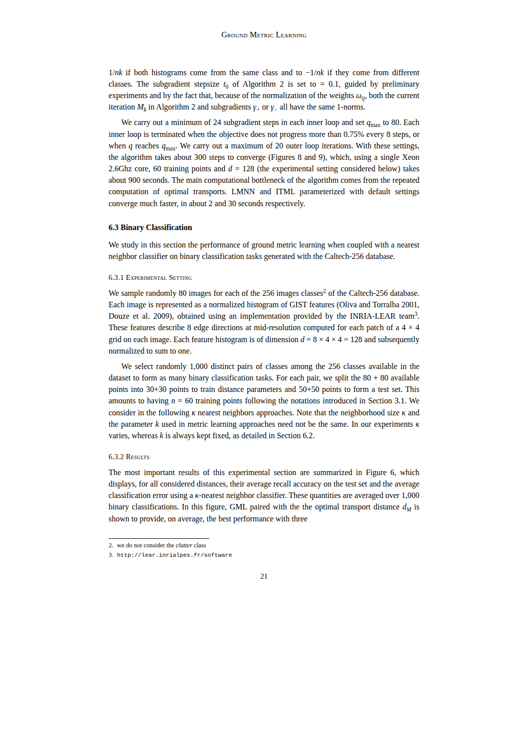Ground Metric Learning
1/nk if both histograms come from the same class and to −1/nk if they come from different classes. The subgradient stepsize t0 of Algorithm 2 is set to = 0.1, guided by preliminary experiments and by the fact that, because of the normalization of the weights ωij, both the current iteration Mk in Algorithm 2 and subgradients γ+ or γ− all have the same 1-norms.
We carry out a minimum of 24 subgradient steps in each inner loop and set qmax to 80. Each inner loop is terminated when the objective does not progress more than 0.75% every 8 steps, or when q reaches qmax. We carry out a maximum of 20 outer loop iterations. With these settings, the algorithm takes about 300 steps to converge (Figures 8 and 9), which, using a single Xeon 2.6Ghz core, 60 training points and d = 128 (the experimental setting considered below) takes about 900 seconds. The main computational bottleneck of the algorithm comes from the repeated computation of optimal transports. LMNN and ITML parameterized with default settings converge much faster, in about 2 and 30 seconds respectively.
6.3 Binary Classification
We study in this section the performance of ground metric learning when coupled with a nearest neighbor classifier on binary classification tasks generated with the Caltech-256 database.
6.3.1 Experimental Setting
We sample randomly 80 images for each of the 256 images classes2 of the Caltech-256 database. Each image is represented as a normalized histogram of GIST features (Oliva and Torralba 2001, Douze et al. 2009), obtained using an implementation provided by the INRIA-LEAR team3. These features describe 8 edge directions at mid-resolution computed for each patch of a 4 × 4 grid on each image. Each feature histogram is of dimension d = 8 × 4 × 4 = 128 and subsequently normalized to sum to one.
We select randomly 1,000 distinct pairs of classes among the 256 classes available in the dataset to form as many binary classification tasks. For each pair, we split the 80 + 80 available points into 30+30 points to train distance parameters and 50+50 points to form a test set. This amounts to having n = 60 training points following the notations introduced in Section 3.1. We consider in the following κ nearest neighbors approaches. Note that the neighborhood size κ and the parameter k used in metric learning approaches need not be the same. In our experiments κ varies, whereas k is always kept fixed, as detailed in Section 6.2.
6.3.2 Results
The most important results of this experimental section are summarized in Figure 6, which displays, for all considered distances, their average recall accuracy on the test set and the average classification error using a κ-nearest neighbor classifier. These quantities are averaged over 1,000 binary classifications. In this figure, GML paired with the the optimal transport distance dM is shown to provide, on average, the best performance with three
2. we do not consider the clutter class
3. http://lear.inrialpes.fr/software
21